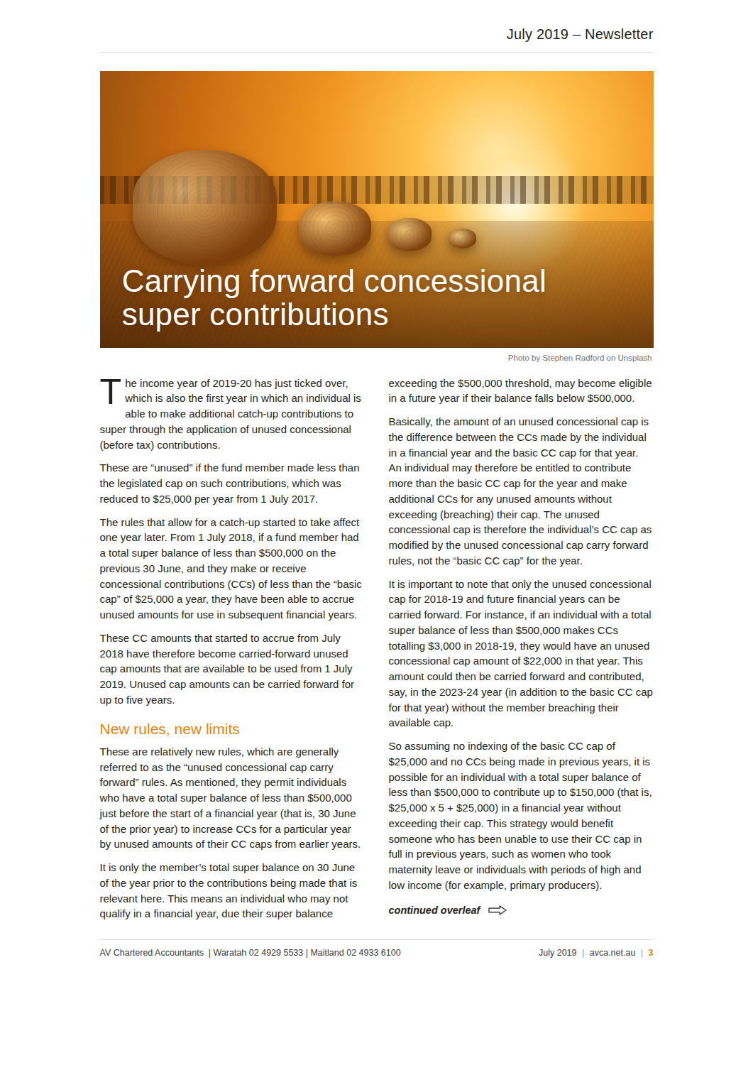July 2019 – Newsletter
Carrying forward concessional
super contributions
Photo by Stephen Radford on Unsplash
The income year of 2019-20 has just ticked over, which is also the first year in which an individual is able to make additional catch-up contributions to super through the application of unused concessional (before tax) contributions.
These are “unused” if the fund member made less than the legislated cap on such contributions, which was reduced to $25,000 per year from 1 July 2017.
The rules that allow for a catch-up started to take affect one year later. From 1 July 2018, if a fund member had a total super balance of less than $500,000 on the previous 30 June, and they make or receive concessional contributions (CCs) of less than the “basic cap” of $25,000 a year, they have been able to accrue unused amounts for use in subsequent financial years.
These CC amounts that started to accrue from July 2018 have therefore become carried-forward unused cap amounts that are available to be used from 1 July 2019. Unused cap amounts can be carried forward for up to five years.
New rules, new limits
These are relatively new rules, which are generally referred to as the “unused concessional cap carry forward” rules. As mentioned, they permit individuals who have a total super balance of less than $500,000 just before the start of a financial year (that is, 30 June of the prior year) to increase CCs for a particular year by unused amounts of their CC caps from earlier years.
It is only the member’s total super balance on 30 June of the year prior to the contributions being made that is relevant here. This means an individual who may not qualify in a financial year, due their super balance exceeding the $500,000 threshold, may become eligible in a future year if their balance falls below $500,000.
Basically, the amount of an unused concessional cap is the difference between the CCs made by the individual in a financial year and the basic CC cap for that year. An individual may therefore be entitled to contribute more than the basic CC cap for the year and make additional CCs for any unused amounts without exceeding (breaching) their cap. The unused concessional cap is therefore the individual’s CC cap as modified by the unused concessional cap carry forward rules, not the “basic CC cap” for the year.
It is important to note that only the unused concessional cap for 2018-19 and future financial years can be carried forward. For instance, if an individual with a total super balance of less than $500,000 makes CCs totalling $3,000 in 2018-19, they would have an unused concessional cap amount of $22,000 in that year. This amount could then be carried forward and contributed, say, in the 2023-24 year (in addition to the basic CC cap for that year) without the member breaching their available cap.
So assuming no indexing of the basic CC cap of $25,000 and no CCs being made in previous years, it is possible for an individual with a total super balance of less than $500,000 to contribute up to $150,000 (that is, $25,000 x 5 + $25,000) in a financial year without exceeding their cap. This strategy would benefit someone who has been unable to use their CC cap in full in previous years, such as women who took maternity leave or individuals with periods of high and low income (for example, primary producers).
continued overleaf
AV Chartered Accountants | Waratah 02 4929 5533 | Maitland 02 4933 6100
July 2019 | avca.net.au | 3